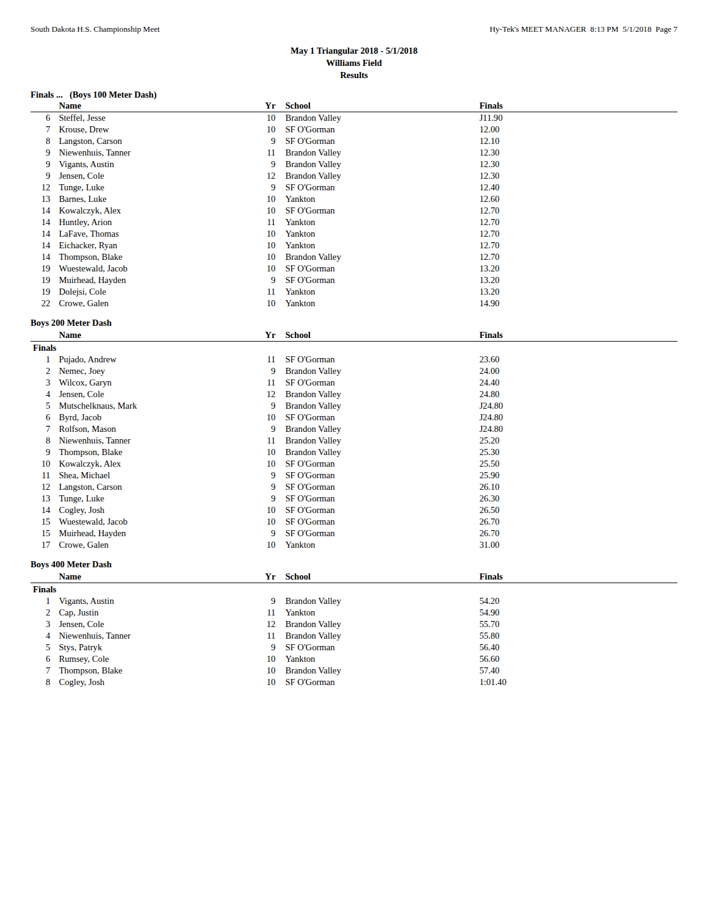South Dakota H.S. Championship Meet
Hy-Tek's MEET MANAGER 8:13 PM 5/1/2018 Page 7
May 1 Triangular 2018 - 5/1/2018
Williams Field
Results
Finals ... (Boys 100 Meter Dash)
| | Name | Yr | School | Finals |
| --- | --- | --- | --- | --- |
| 6 | Steffel, Jesse | 10 | Brandon Valley | J11.90 |
| 7 | Krouse, Drew | 10 | SF O'Gorman | 12.00 |
| 8 | Langston, Carson | 9 | SF O'Gorman | 12.10 |
| 9 | Niewenhuis, Tanner | 11 | Brandon Valley | 12.30 |
| 9 | Vigants, Austin | 9 | Brandon Valley | 12.30 |
| 9 | Jensen, Cole | 12 | Brandon Valley | 12.30 |
| 12 | Tunge, Luke | 9 | SF O'Gorman | 12.40 |
| 13 | Barnes, Luke | 10 | Yankton | 12.60 |
| 14 | Kowalczyk, Alex | 10 | SF O'Gorman | 12.70 |
| 14 | Huntley, Arion | 11 | Yankton | 12.70 |
| 14 | LaFave, Thomas | 10 | Yankton | 12.70 |
| 14 | Eichacker, Ryan | 10 | Yankton | 12.70 |
| 14 | Thompson, Blake | 10 | Brandon Valley | 12.70 |
| 19 | Wuestewald, Jacob | 10 | SF O'Gorman | 13.20 |
| 19 | Muirhead, Hayden | 9 | SF O'Gorman | 13.20 |
| 19 | Dolejsi, Cole | 11 | Yankton | 13.20 |
| 22 | Crowe, Galen | 10 | Yankton | 14.90 |
Boys 200 Meter Dash
| | Name | Yr | School | Finals |
| --- | --- | --- | --- | --- |
| Finals |
| 1 | Pujado, Andrew | 11 | SF O'Gorman | 23.60 |
| 2 | Nemec, Joey | 9 | Brandon Valley | 24.00 |
| 3 | Wilcox, Garyn | 11 | SF O'Gorman | 24.40 |
| 4 | Jensen, Cole | 12 | Brandon Valley | 24.80 |
| 5 | Mutschelknaus, Mark | 9 | Brandon Valley | J24.80 |
| 6 | Byrd, Jacob | 10 | SF O'Gorman | J24.80 |
| 7 | Rolfson, Mason | 9 | Brandon Valley | J24.80 |
| 8 | Niewenhuis, Tanner | 11 | Brandon Valley | 25.20 |
| 9 | Thompson, Blake | 10 | Brandon Valley | 25.30 |
| 10 | Kowalczyk, Alex | 10 | SF O'Gorman | 25.50 |
| 11 | Shea, Michael | 9 | SF O'Gorman | 25.90 |
| 12 | Langston, Carson | 9 | SF O'Gorman | 26.10 |
| 13 | Tunge, Luke | 9 | SF O'Gorman | 26.30 |
| 14 | Cogley, Josh | 10 | SF O'Gorman | 26.50 |
| 15 | Wuestewald, Jacob | 10 | SF O'Gorman | 26.70 |
| 15 | Muirhead, Hayden | 9 | SF O'Gorman | 26.70 |
| 17 | Crowe, Galen | 10 | Yankton | 31.00 |
Boys 400 Meter Dash
| | Name | Yr | School | Finals |
| --- | --- | --- | --- | --- |
| Finals |
| 1 | Vigants, Austin | 9 | Brandon Valley | 54.20 |
| 2 | Cap, Justin | 11 | Yankton | 54.90 |
| 3 | Jensen, Cole | 12 | Brandon Valley | 55.70 |
| 4 | Niewenhuis, Tanner | 11 | Brandon Valley | 55.80 |
| 5 | Stys, Patryk | 9 | SF O'Gorman | 56.40 |
| 6 | Rumsey, Cole | 10 | Yankton | 56.60 |
| 7 | Thompson, Blake | 10 | Brandon Valley | 57.40 |
| 8 | Cogley, Josh | 10 | SF O'Gorman | 1:01.40 |